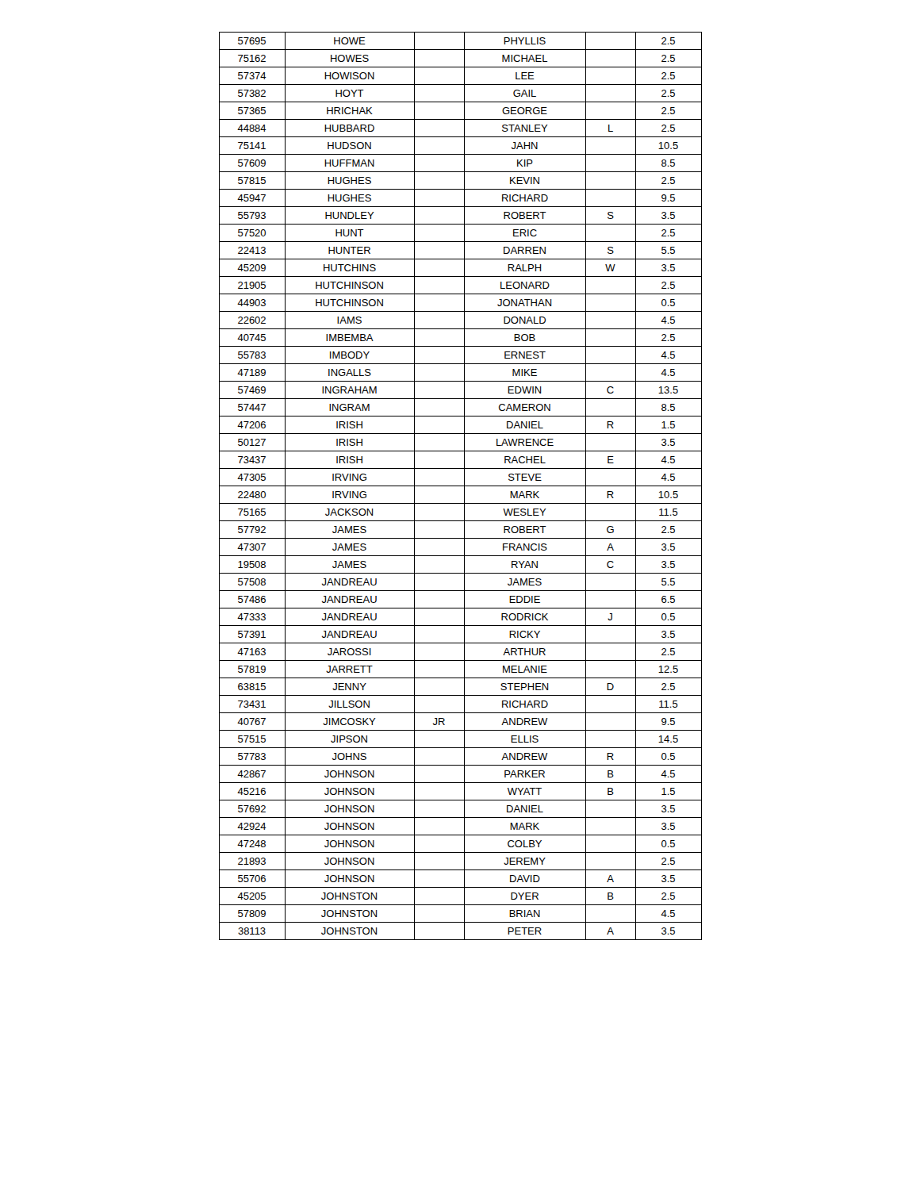| 57695 | HOWE | | PHYLLIS | | 2.5 |
| 75162 | HOWES | | MICHAEL | | 2.5 |
| 57374 | HOWISON | | LEE | | 2.5 |
| 57382 | HOYT | | GAIL | | 2.5 |
| 57365 | HRICHAK | | GEORGE | | 2.5 |
| 44884 | HUBBARD | | STANLEY | L | 2.5 |
| 75141 | HUDSON | | JAHN | | 10.5 |
| 57609 | HUFFMAN | | KIP | | 8.5 |
| 57815 | HUGHES | | KEVIN | | 2.5 |
| 45947 | HUGHES | | RICHARD | | 9.5 |
| 55793 | HUNDLEY | | ROBERT | S | 3.5 |
| 57520 | HUNT | | ERIC | | 2.5 |
| 22413 | HUNTER | | DARREN | S | 5.5 |
| 45209 | HUTCHINS | | RALPH | W | 3.5 |
| 21905 | HUTCHINSON | | LEONARD | | 2.5 |
| 44903 | HUTCHINSON | | JONATHAN | | 0.5 |
| 22602 | IAMS | | DONALD | | 4.5 |
| 40745 | IMBEMBA | | BOB | | 2.5 |
| 55783 | IMBODY | | ERNEST | | 4.5 |
| 47189 | INGALLS | | MIKE | | 4.5 |
| 57469 | INGRAHAM | | EDWIN | C | 13.5 |
| 57447 | INGRAM | | CAMERON | | 8.5 |
| 47206 | IRISH | | DANIEL | R | 1.5 |
| 50127 | IRISH | | LAWRENCE | | 3.5 |
| 73437 | IRISH | | RACHEL | E | 4.5 |
| 47305 | IRVING | | STEVE | | 4.5 |
| 22480 | IRVING | | MARK | R | 10.5 |
| 75165 | JACKSON | | WESLEY | | 11.5 |
| 57792 | JAMES | | ROBERT | G | 2.5 |
| 47307 | JAMES | | FRANCIS | A | 3.5 |
| 19508 | JAMES | | RYAN | C | 3.5 |
| 57508 | JANDREAU | | JAMES | | 5.5 |
| 57486 | JANDREAU | | EDDIE | | 6.5 |
| 47333 | JANDREAU | | RODRICK | J | 0.5 |
| 57391 | JANDREAU | | RICKY | | 3.5 |
| 47163 | JAROSSI | | ARTHUR | | 2.5 |
| 57819 | JARRETT | | MELANIE | | 12.5 |
| 63815 | JENNY | | STEPHEN | D | 2.5 |
| 73431 | JILLSON | | RICHARD | | 11.5 |
| 40767 | JIMCOSKY | JR | ANDREW | | 9.5 |
| 57515 | JIPSON | | ELLIS | | 14.5 |
| 57783 | JOHNS | | ANDREW | R | 0.5 |
| 42867 | JOHNSON | | PARKER | B | 4.5 |
| 45216 | JOHNSON | | WYATT | B | 1.5 |
| 57692 | JOHNSON | | DANIEL | | 3.5 |
| 42924 | JOHNSON | | MARK | | 3.5 |
| 47248 | JOHNSON | | COLBY | | 0.5 |
| 21893 | JOHNSON | | JEREMY | | 2.5 |
| 55706 | JOHNSON | | DAVID | A | 3.5 |
| 45205 | JOHNSTON | | DYER | B | 2.5 |
| 57809 | JOHNSTON | | BRIAN | | 4.5 |
| 38113 | JOHNSTON | | PETER | A | 3.5 |